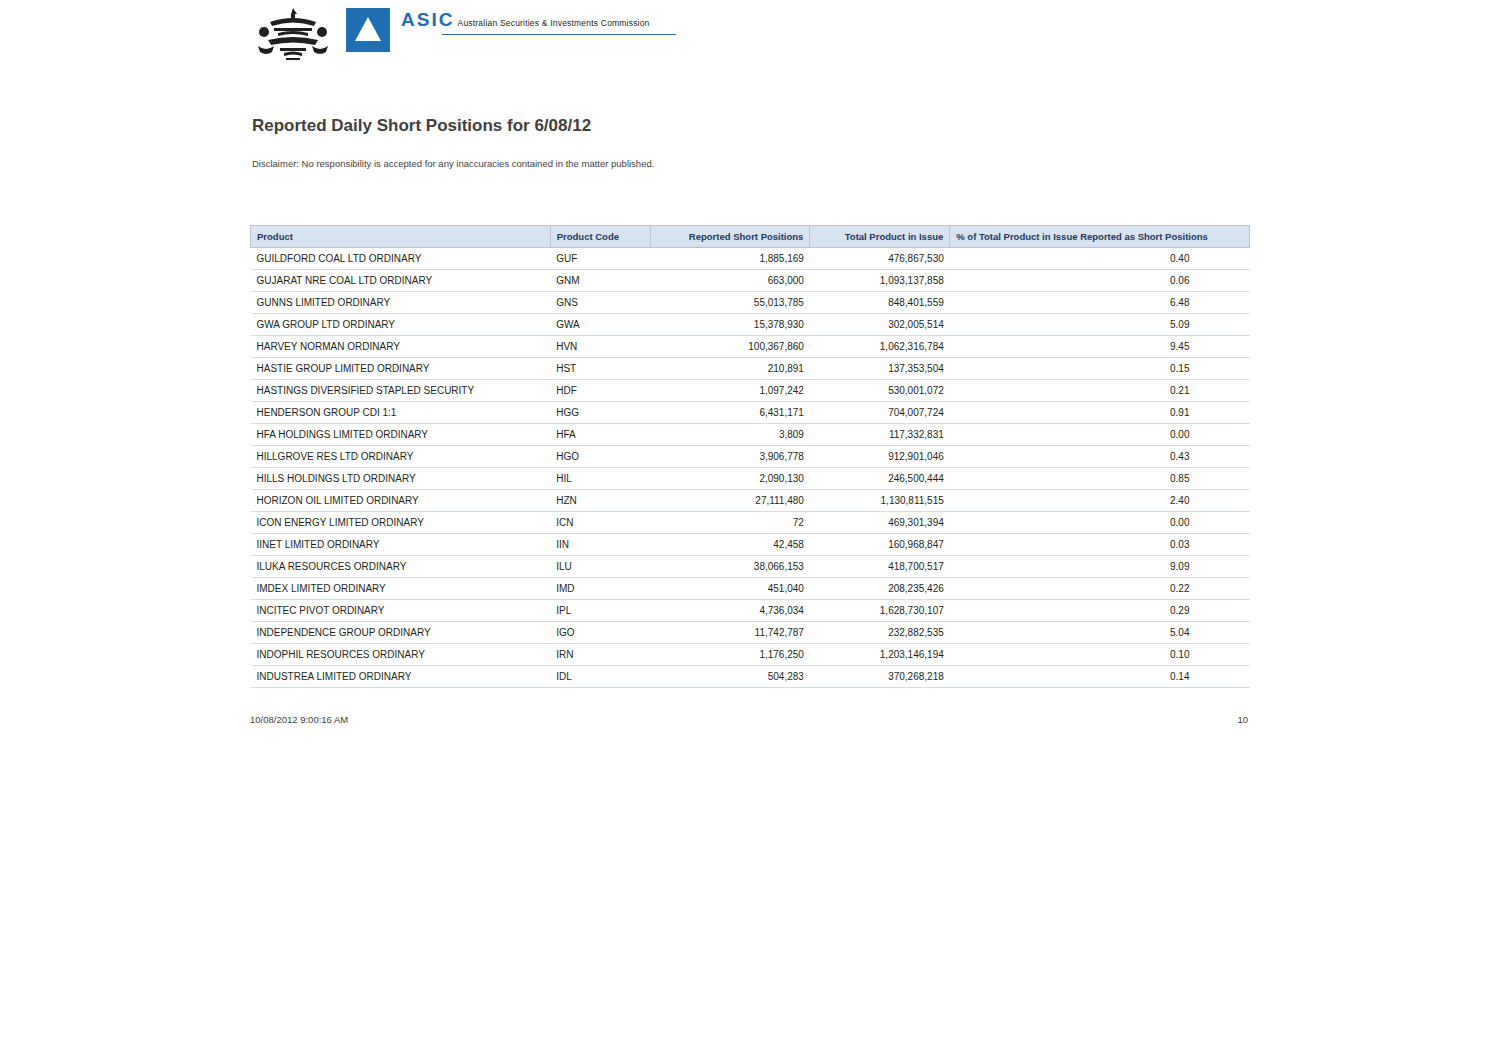ASIC Australian Securities & Investments Commission
Reported Daily Short Positions for 6/08/12
Disclaimer: No responsibility is accepted for any inaccuracies contained in the matter published.
| Product | Product Code | Reported Short Positions | Total Product in Issue | % of Total Product in Issue Reported as Short Positions |
| --- | --- | --- | --- | --- |
| GUILDFORD COAL LTD ORDINARY | GUF | 1,885,169 | 476,867,530 | 0.40 |
| GUJARAT NRE COAL LTD ORDINARY | GNM | 663,000 | 1,093,137,858 | 0.06 |
| GUNNS LIMITED ORDINARY | GNS | 55,013,785 | 848,401,559 | 6.48 |
| GWA GROUP LTD ORDINARY | GWA | 15,378,930 | 302,005,514 | 5.09 |
| HARVEY NORMAN ORDINARY | HVN | 100,367,860 | 1,062,316,784 | 9.45 |
| HASTIE GROUP LIMITED ORDINARY | HST | 210,891 | 137,353,504 | 0.15 |
| HASTINGS DIVERSIFIED STAPLED SECURITY | HDF | 1,097,242 | 530,001,072 | 0.21 |
| HENDERSON GROUP CDI 1:1 | HGG | 6,431,171 | 704,007,724 | 0.91 |
| HFA HOLDINGS LIMITED ORDINARY | HFA | 3,809 | 117,332,831 | 0.00 |
| HILLGROVE RES LTD ORDINARY | HGO | 3,906,778 | 912,901,046 | 0.43 |
| HILLS HOLDINGS LTD ORDINARY | HIL | 2,090,130 | 246,500,444 | 0.85 |
| HORIZON OIL LIMITED ORDINARY | HZN | 27,111,480 | 1,130,811,515 | 2.40 |
| ICON ENERGY LIMITED ORDINARY | ICN | 72 | 469,301,394 | 0.00 |
| IINET LIMITED ORDINARY | IIN | 42,458 | 160,968,847 | 0.03 |
| ILUKA RESOURCES ORDINARY | ILU | 38,066,153 | 418,700,517 | 9.09 |
| IMDEX LIMITED ORDINARY | IMD | 451,040 | 208,235,426 | 0.22 |
| INCITEC PIVOT ORDINARY | IPL | 4,736,034 | 1,628,730,107 | 0.29 |
| INDEPENDENCE GROUP ORDINARY | IGO | 11,742,787 | 232,882,535 | 5.04 |
| INDOPHIL RESOURCES ORDINARY | IRN | 1,176,250 | 1,203,146,194 | 0.10 |
| INDUSTREA LIMITED ORDINARY | IDL | 504,283 | 370,268,218 | 0.14 |
10/08/2012 9:00:16 AM 10